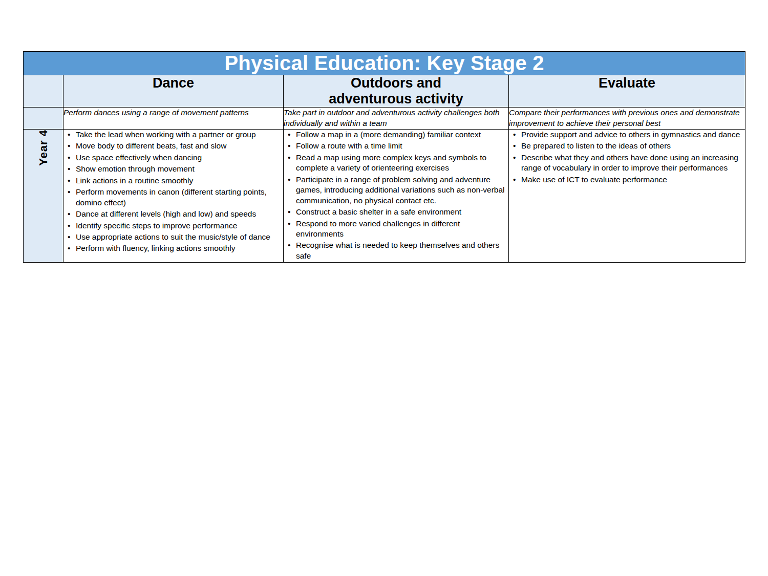| Physical Education: Key Stage 2 |
| | Dance | Outdoors and adventurous activity | Evaluate |
| | Perform dances using a range of movement patterns | Take part in outdoor and adventurous activity challenges both individually and within a team | Compare their performances with previous ones and demonstrate improvement to achieve their personal best |
| Year 4 | Take the lead when working with a partner or group Move body to different beats, fast and slow Use space effectively when dancing Show emotion through movement Link actions in a routine smoothly Perform movements in canon (different starting points, domino effect) Dance at different levels (high and low) and speeds Identify specific steps to improve performance Use appropriate actions to suit the music/style of dance Perform with fluency, linking actions smoothly | Follow a map in a (more demanding) familiar context Follow a route with a time limit Read a map using more complex keys and symbols to complete a variety of orienteering exercises Participate in a range of problem solving and adventure games, introducing additional variations such as non-verbal communication, no physical contact etc. Construct a basic shelter in a safe environment Respond to more varied challenges in different environments Recognise what is needed to keep themselves and others safe | Provide support and advice to others in gymnastics and dance Be prepared to listen to the ideas of others Describe what they and others have done using an increasing range of vocabulary in order to improve their performances Make use of ICT to evaluate performance |